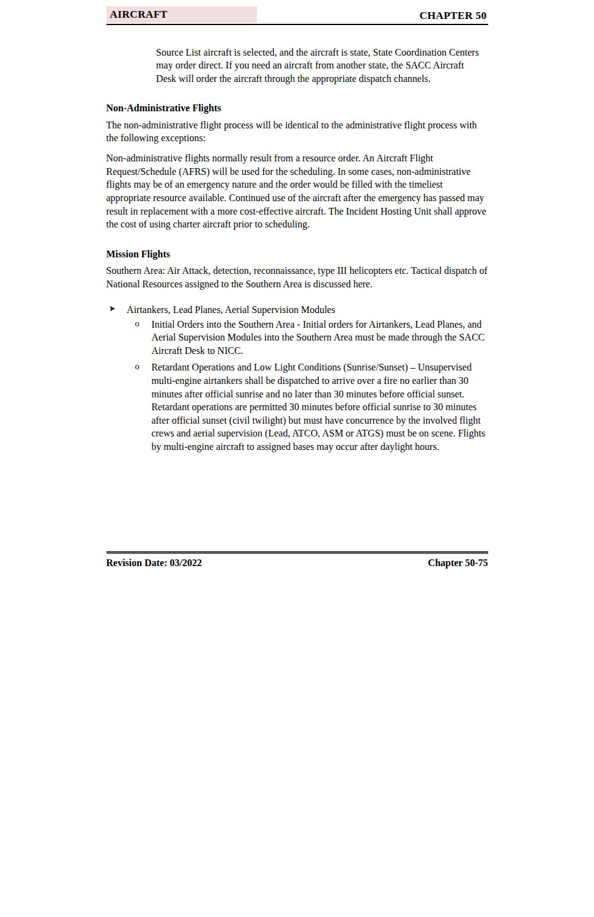AIRCRAFT CHAPTER 50
Source List aircraft is selected, and the aircraft is state, State Coordination Centers may order direct. If you need an aircraft from another state, the SACC Aircraft Desk will order the aircraft through the appropriate dispatch channels.
Non-Administrative Flights
The non-administrative flight process will be identical to the administrative flight process with the following exceptions:
Non-administrative flights normally result from a resource order. An Aircraft Flight Request/Schedule (AFRS) will be used for the scheduling. In some cases, non-administrative flights may be of an emergency nature and the order would be filled with the timeliest appropriate resource available. Continued use of the aircraft after the emergency has passed may result in replacement with a more cost-effective aircraft. The Incident Hosting Unit shall approve the cost of using charter aircraft prior to scheduling.
Mission Flights
Southern Area: Air Attack, detection, reconnaissance, type III helicopters etc. Tactical dispatch of National Resources assigned to the Southern Area is discussed here.
Airtankers, Lead Planes, Aerial Supervision Modules
Initial Orders into the Southern Area - Initial orders for Airtankers, Lead Planes, and Aerial Supervision Modules into the Southern Area must be made through the SACC Aircraft Desk to NICC.
Retardant Operations and Low Light Conditions (Sunrise/Sunset) – Unsupervised multi-engine airtankers shall be dispatched to arrive over a fire no earlier than 30 minutes after official sunrise and no later than 30 minutes before official sunset. Retardant operations are permitted 30 minutes before official sunrise to 30 minutes after official sunset (civil twilight) but must have concurrence by the involved flight crews and aerial supervision (Lead, ATCO, ASM or ATGS) must be on scene. Flights by multi-engine aircraft to assigned bases may occur after daylight hours.
Revision Date: 03/2022 Chapter 50-75